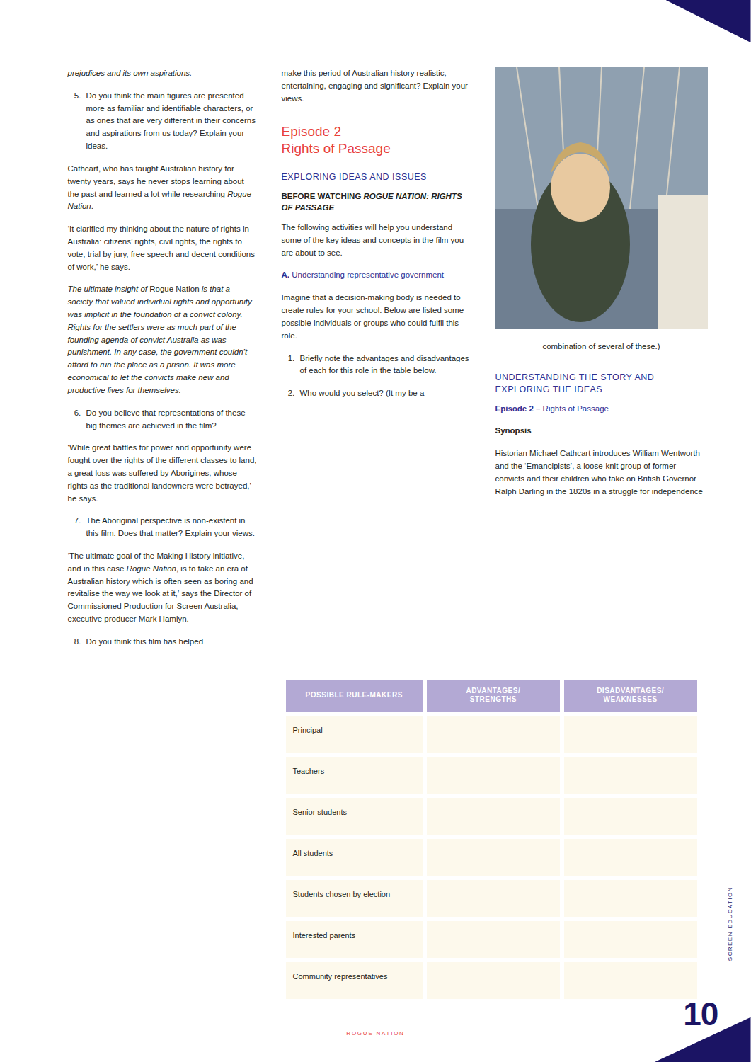prejudices and its own aspirations.
Do you think the main figures are presented more as familiar and identifiable characters, or as ones that are very different in their concerns and aspirations from us today? Explain your ideas.
Cathcart, who has taught Australian history for twenty years, says he never stops learning about the past and learned a lot while researching Rogue Nation.
‘It clarified my thinking about the nature of rights in Australia: citizens’ rights, civil rights, the rights to vote, trial by jury, free speech and decent conditions of work,’ he says.
The ultimate insight of Rogue Nation is that a society that valued individual rights and opportunity was implicit in the foundation of a convict colony. Rights for the settlers were as much part of the founding agenda of convict Australia as was punishment. In any case, the government couldn’t afford to run the place as a prison. It was more economical to let the convicts make new and productive lives for themselves.
Do you believe that representations of these big themes are achieved in the film?
‘While great battles for power and opportunity were fought over the rights of the different classes to land, a great loss was suffered by Aborigines, whose rights as the traditional landowners were betrayed,’ he says.
The Aboriginal perspective is non-existent in this film. Does that matter? Explain your views.
‘The ultimate goal of the Making History initiative, and in this case Rogue Nation, is to take an era of Australian history which is often seen as boring and revitalise the way we look at it,’ says the Director of Commissioned Production for Screen Australia, executive producer Mark Hamlyn.
Do you think this film has helped
make this period of Australian history realistic, entertaining, engaging and significant? Explain your views.
Episode 2Rights of Passage
Exploring ideas and issues
Before watching Rogue Nation: Rights of Passage
The following activities will help you understand some of the key ideas and concepts in the film you are about to see.
A. Understanding representative government
Imagine that a decision-making body is needed to create rules for your school. Below are listed some possible individuals or groups who could fulfil this role.
Briefly note the advantages and disadvantages of each for this role in the table below.
Who would you select? (It my be a
combination of several of these.)
Understanding the story and exploring the ideas
Episode 2 – Rights of Passage
Synopsis
Historian Michael Cathcart introduces William Wentworth and the ‘Emancipists’, a loose-knit group of former convicts and their children who take on British Governor Ralph Darling in the 1820s in a struggle for independence
| Possible rule-makers | Advantages/ strengths | Disadvantages/ weaknesses |
| --- | --- | --- |
| Principal | | |
| Teachers | | |
| Senior students | | |
| All students | | |
| Students chosen by election | | |
| Interested parents | | |
| Community representatives | | |
Screen Education
10
Rogue Nation